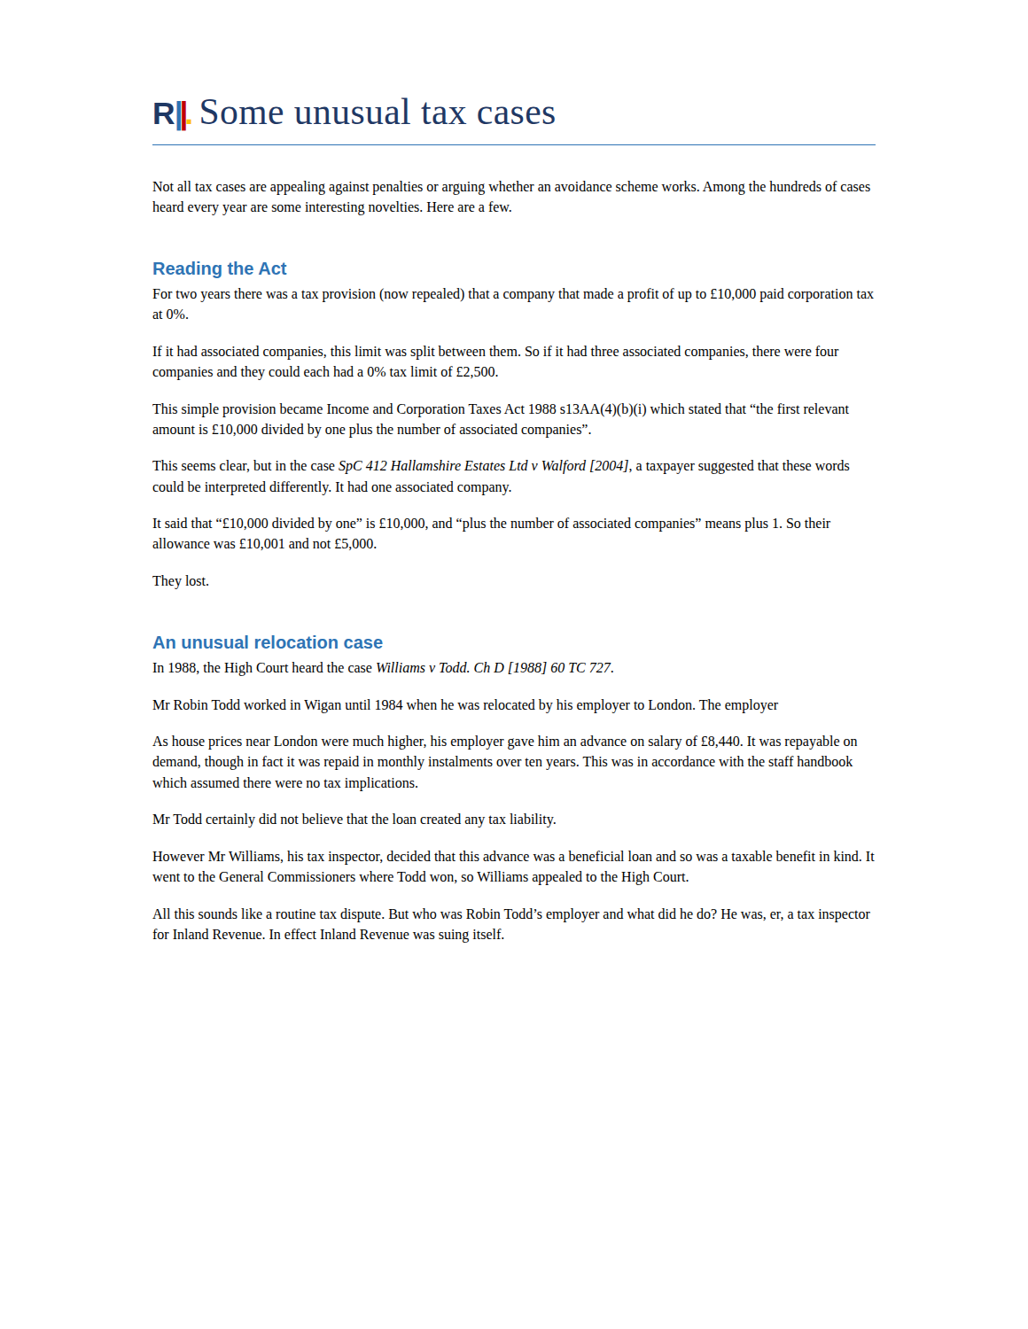R||. Some unusual tax cases
Not all tax cases are appealing against penalties or arguing whether an avoidance scheme works. Among the hundreds of cases heard every year are some interesting novelties. Here are a few.
Reading the Act
For two years there was a tax provision (now repealed) that a company that made a profit of up to £10,000 paid corporation tax at 0%.
If it had associated companies, this limit was split between them. So if it had three associated companies, there were four companies and they could each had a 0% tax limit of £2,500.
This simple provision became Income and Corporation Taxes Act 1988 s13AA(4)(b)(i) which stated that “the first relevant amount is £10,000 divided by one plus the number of associated companies”.
This seems clear, but in the case SpC 412 Hallamshire Estates Ltd v Walford [2004], a taxpayer suggested that these words could be interpreted differently. It had one associated company.
It said that “£10,000 divided by one” is £10,000, and “plus the number of associated companies” means plus 1. So their allowance was £10,001 and not £5,000.
They lost.
An unusual relocation case
In 1988, the High Court heard the case Williams v Todd. Ch D [1988] 60 TC 727.
Mr Robin Todd worked in Wigan until 1984 when he was relocated by his employer to London. The employer
As house prices near London were much higher, his employer gave him an advance on salary of £8,440. It was repayable on demand, though in fact it was repaid in monthly instalments over ten years. This was in accordance with the staff handbook which assumed there were no tax implications.
Mr Todd certainly did not believe that the loan created any tax liability.
However Mr Williams, his tax inspector, decided that this advance was a beneficial loan and so was a taxable benefit in kind. It went to the General Commissioners where Todd won, so Williams appealed to the High Court.
All this sounds like a routine tax dispute. But who was Robin Todd’s employer and what did he do? He was, er, a tax inspector for Inland Revenue. In effect Inland Revenue was suing itself.